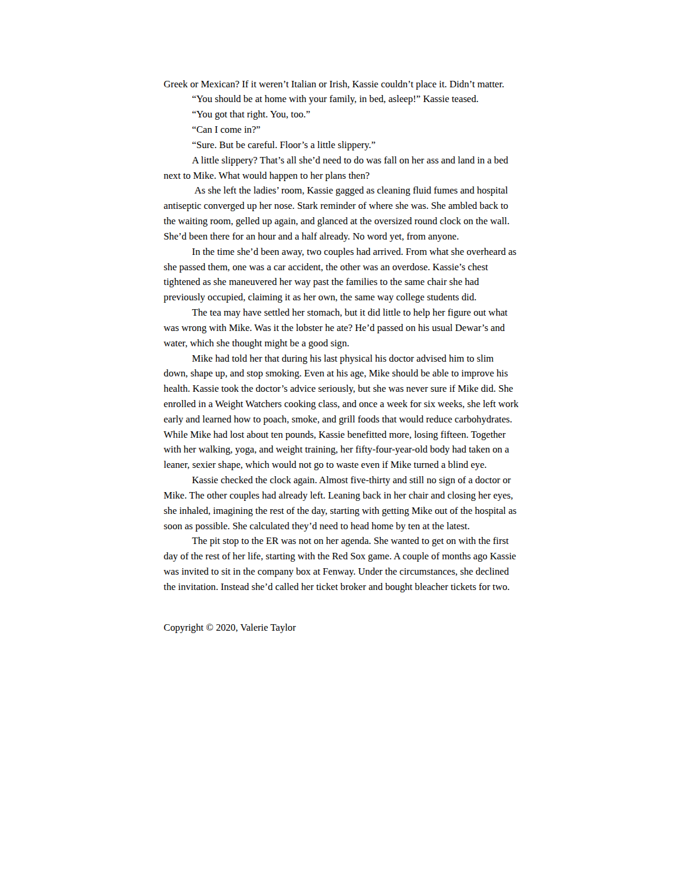Greek or Mexican? If it weren’t Italian or Irish, Kassie couldn’t place it. Didn’t matter.
“You should be at home with your family, in bed, asleep!” Kassie teased.
“You got that right. You, too.”
“Can I come in?”
“Sure. But be careful. Floor’s a little slippery.”
A little slippery? That’s all she’d need to do was fall on her ass and land in a bed next to Mike. What would happen to her plans then?
As she left the ladies’ room, Kassie gagged as cleaning fluid fumes and hospital antiseptic converged up her nose. Stark reminder of where she was. She ambled back to the waiting room, gelled up again, and glanced at the oversized round clock on the wall. She’d been there for an hour and a half already. No word yet, from anyone.
In the time she’d been away, two couples had arrived. From what she overheard as she passed them, one was a car accident, the other was an overdose. Kassie’s chest tightened as she maneuvered her way past the families to the same chair she had previously occupied, claiming it as her own, the same way college students did.
The tea may have settled her stomach, but it did little to help her figure out what was wrong with Mike. Was it the lobster he ate? He’d passed on his usual Dewar’s and water, which she thought might be a good sign.
Mike had told her that during his last physical his doctor advised him to slim down, shape up, and stop smoking. Even at his age, Mike should be able to improve his health. Kassie took the doctor’s advice seriously, but she was never sure if Mike did. She enrolled in a Weight Watchers cooking class, and once a week for six weeks, she left work early and learned how to poach, smoke, and grill foods that would reduce carbohydrates. While Mike had lost about ten pounds, Kassie benefitted more, losing fifteen. Together with her walking, yoga, and weight training, her fifty-four-year-old body had taken on a leaner, sexier shape, which would not go to waste even if Mike turned a blind eye.
Kassie checked the clock again. Almost five-thirty and still no sign of a doctor or Mike. The other couples had already left. Leaning back in her chair and closing her eyes, she inhaled, imagining the rest of the day, starting with getting Mike out of the hospital as soon as possible. She calculated they’d need to head home by ten at the latest.
The pit stop to the ER was not on her agenda. She wanted to get on with the first day of the rest of her life, starting with the Red Sox game. A couple of months ago Kassie was invited to sit in the company box at Fenway. Under the circumstances, she declined the invitation. Instead she’d called her ticket broker and bought bleacher tickets for two.
Copyright © 2020, Valerie Taylor